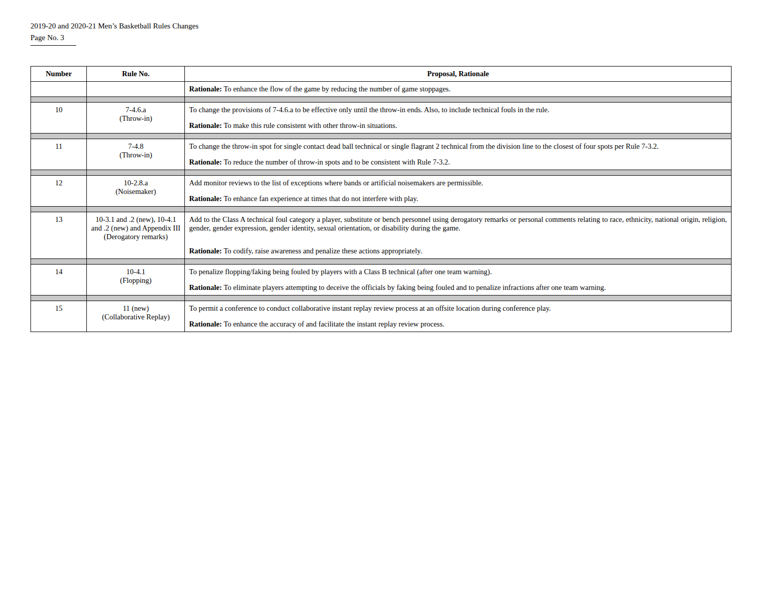2019-20 and 2020-21 Men’s Basketball Rules Changes
Page No. 3
| Number | Rule No. | Proposal, Rationale |
| --- | --- | --- |
| | | Rationale: To enhance the flow of the game by reducing the number of game stoppages. |
| 10 | 7-4.6.a (Throw-in) | To change the provisions of 7-4.6.a to be effective only until the throw-in ends. Also, to include technical fouls in the rule. Rationale: To make this rule consistent with other throw-in situations. |
| 11 | 7-4.8 (Throw-in) | To change the throw-in spot for single contact dead ball technical or single flagrant 2 technical from the division line to the closest of four spots per Rule 7-3.2. Rationale: To reduce the number of throw-in spots and to be consistent with Rule 7-3.2. |
| 12 | 10-2.8.a (Noisemaker) | Add monitor reviews to the list of exceptions where bands or artificial noisemakers are permissible. Rationale: To enhance fan experience at times that do not interfere with play. |
| 13 | 10-3.1 and .2 (new), 10-4.1 and .2 (new) and Appendix III (Derogatory remarks) | Add to the Class A technical foul category a player, substitute or bench personnel using derogatory remarks or personal comments relating to race, ethnicity, national origin, religion, gender, gender expression, gender identity, sexual orientation, or disability during the game. Rationale: To codify, raise awareness and penalize these actions appropriately. |
| 14 | 10-4.1 (Flopping) | To penalize flopping/faking being fouled by players with a Class B technical (after one team warning). Rationale: To eliminate players attempting to deceive the officials by faking being fouled and to penalize infractions after one team warning. |
| 15 | 11 (new) (Collaborative Replay) | To permit a conference to conduct collaborative instant replay review process at an offsite location during conference play. Rationale: To enhance the accuracy of and facilitate the instant replay review process. |